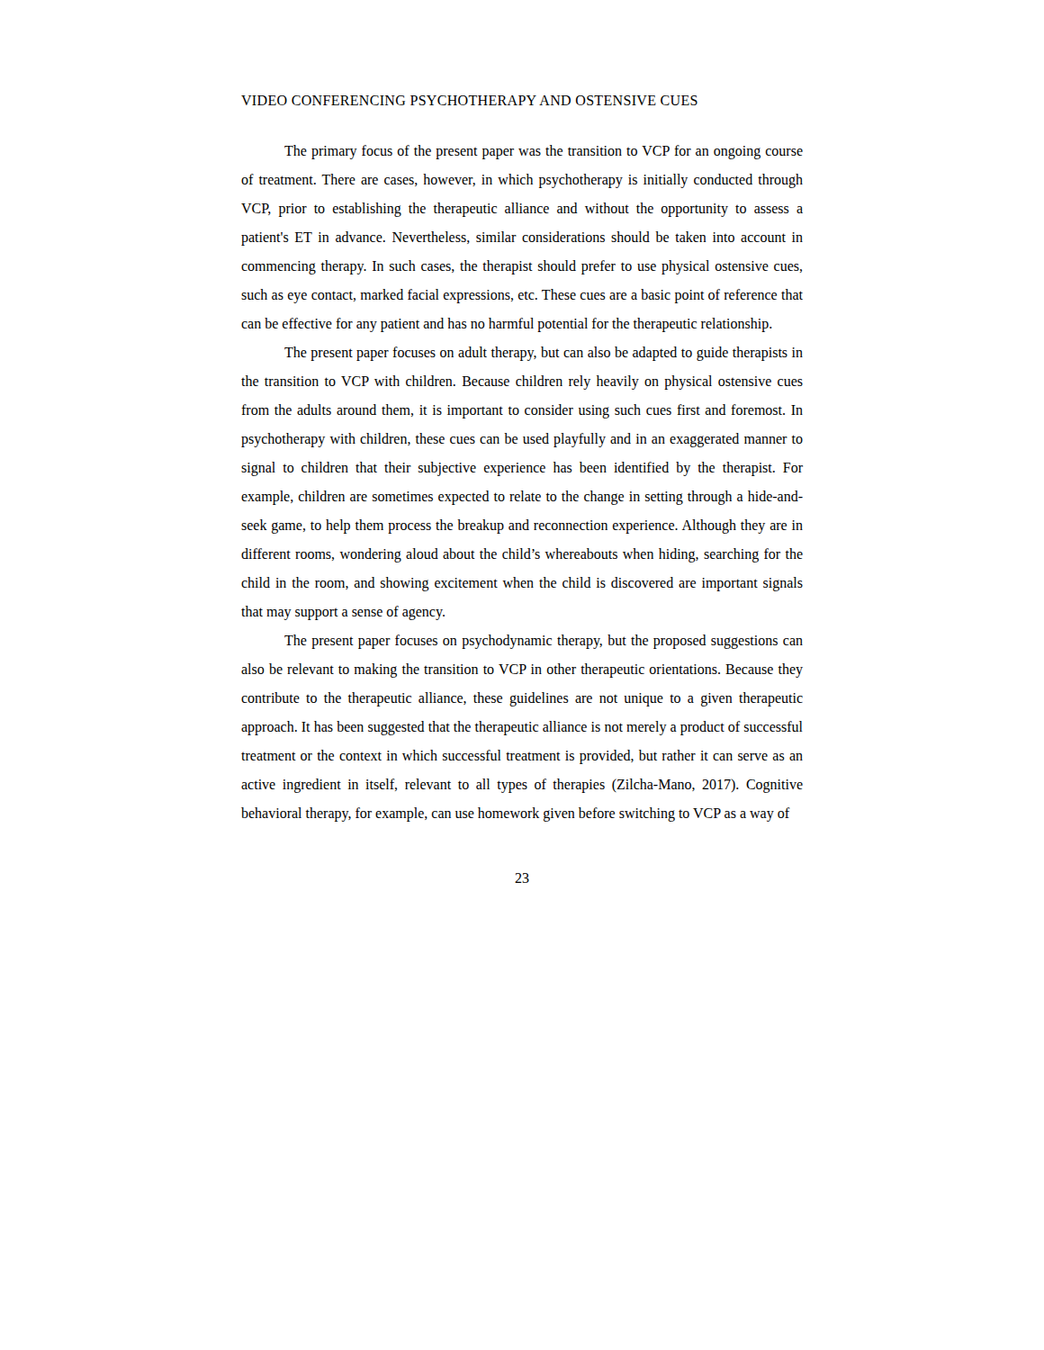Video Conferencing Psychotherapy and Ostensive Cues
The primary focus of the present paper was the transition to VCP for an ongoing course of treatment. There are cases, however, in which psychotherapy is initially conducted through VCP, prior to establishing the therapeutic alliance and without the opportunity to assess a patient's ET in advance. Nevertheless, similar considerations should be taken into account in commencing therapy. In such cases, the therapist should prefer to use physical ostensive cues, such as eye contact, marked facial expressions, etc. These cues are a basic point of reference that can be effective for any patient and has no harmful potential for the therapeutic relationship.
The present paper focuses on adult therapy, but can also be adapted to guide therapists in the transition to VCP with children. Because children rely heavily on physical ostensive cues from the adults around them, it is important to consider using such cues first and foremost. In psychotherapy with children, these cues can be used playfully and in an exaggerated manner to signal to children that their subjective experience has been identified by the therapist. For example, children are sometimes expected to relate to the change in setting through a hide-and-seek game, to help them process the breakup and reconnection experience. Although they are in different rooms, wondering aloud about the child’s whereabouts when hiding, searching for the child in the room, and showing excitement when the child is discovered are important signals that may support a sense of agency.
The present paper focuses on psychodynamic therapy, but the proposed suggestions can also be relevant to making the transition to VCP in other therapeutic orientations. Because they contribute to the therapeutic alliance, these guidelines are not unique to a given therapeutic approach. It has been suggested that the therapeutic alliance is not merely a product of successful treatment or the context in which successful treatment is provided, but rather it can serve as an active ingredient in itself, relevant to all types of therapies (Zilcha-Mano, 2017). Cognitive behavioral therapy, for example, can use homework given before switching to VCP as a way of
23